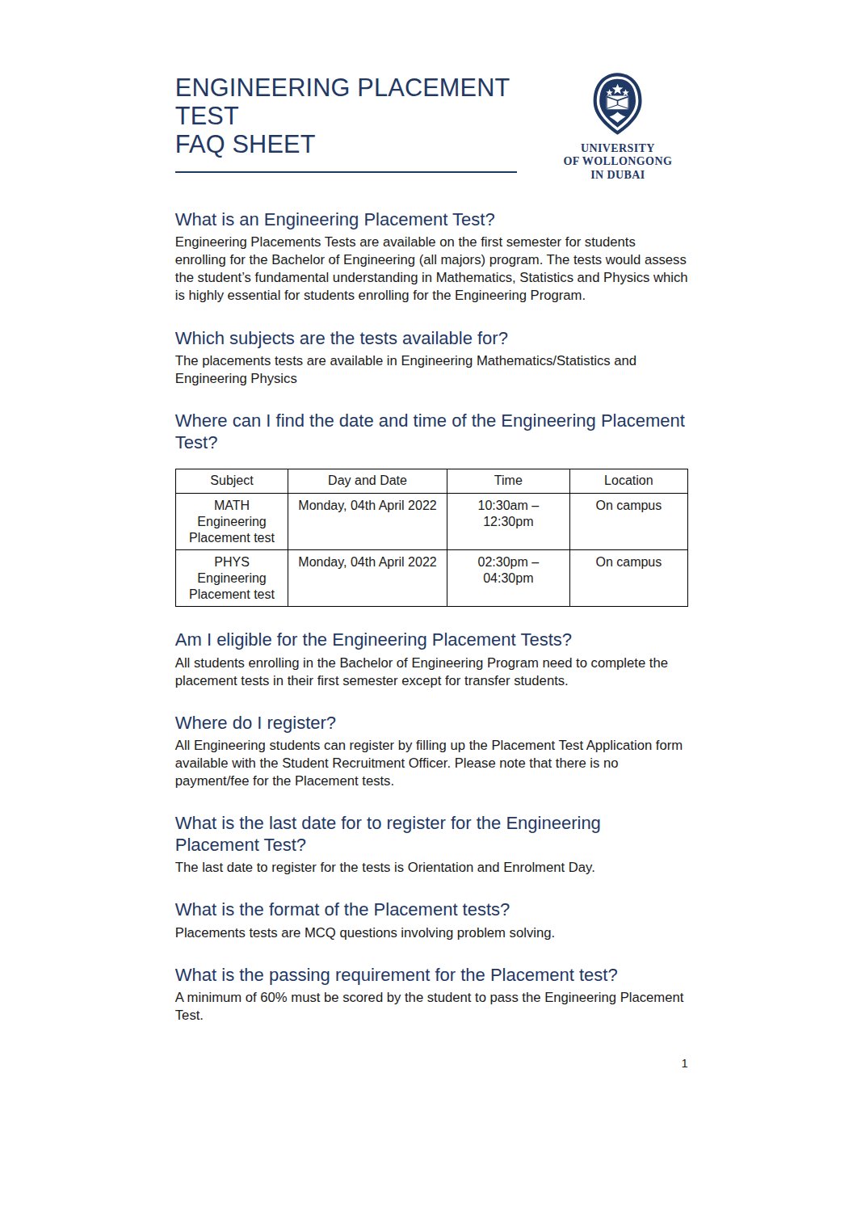ENGINEERING PLACEMENT TEST
FAQ SHEET
University
of Wollongong
in Dubai
What is an Engineering Placement Test?
Engineering Placements Tests are available on the first semester for students enrolling for the Bachelor of Engineering (all majors) program. The tests would assess the student’s fundamental understanding in Mathematics, Statistics and Physics which is highly essential for students enrolling for the Engineering Program.
Which subjects are the tests available for?
The placements tests are available in Engineering Mathematics/Statistics and Engineering Physics
Where can I find the date and time of the Engineering Placement Test?
Engineering Placement Test schedule
| Subject | Day and Date | Time | Location |
| --- | --- | --- | --- |
| MATH Engineering Placement test | Monday, 04th April 2022 | 10:30am – 12:30pm | On campus |
| PHYS Engineering Placement test | Monday, 04th April 2022 | 02:30pm – 04:30pm | On campus |
Am I eligible for the Engineering Placement Tests?
All students enrolling in the Bachelor of Engineering Program need to complete the placement tests in their first semester except for transfer students.
Where do I register?
All Engineering students can register by filling up the Placement Test Application form available with the Student Recruitment Officer. Please note that there is no payment/fee for the Placement tests.
What is the last date for to register for the Engineering Placement Test?
The last date to register for the tests is Orientation and Enrolment Day.
What is the format of the Placement tests?
Placements tests are MCQ questions involving problem solving.
What is the passing requirement for the Placement test?
A minimum of 60% must be scored by the student to pass the Engineering Placement Test.
1